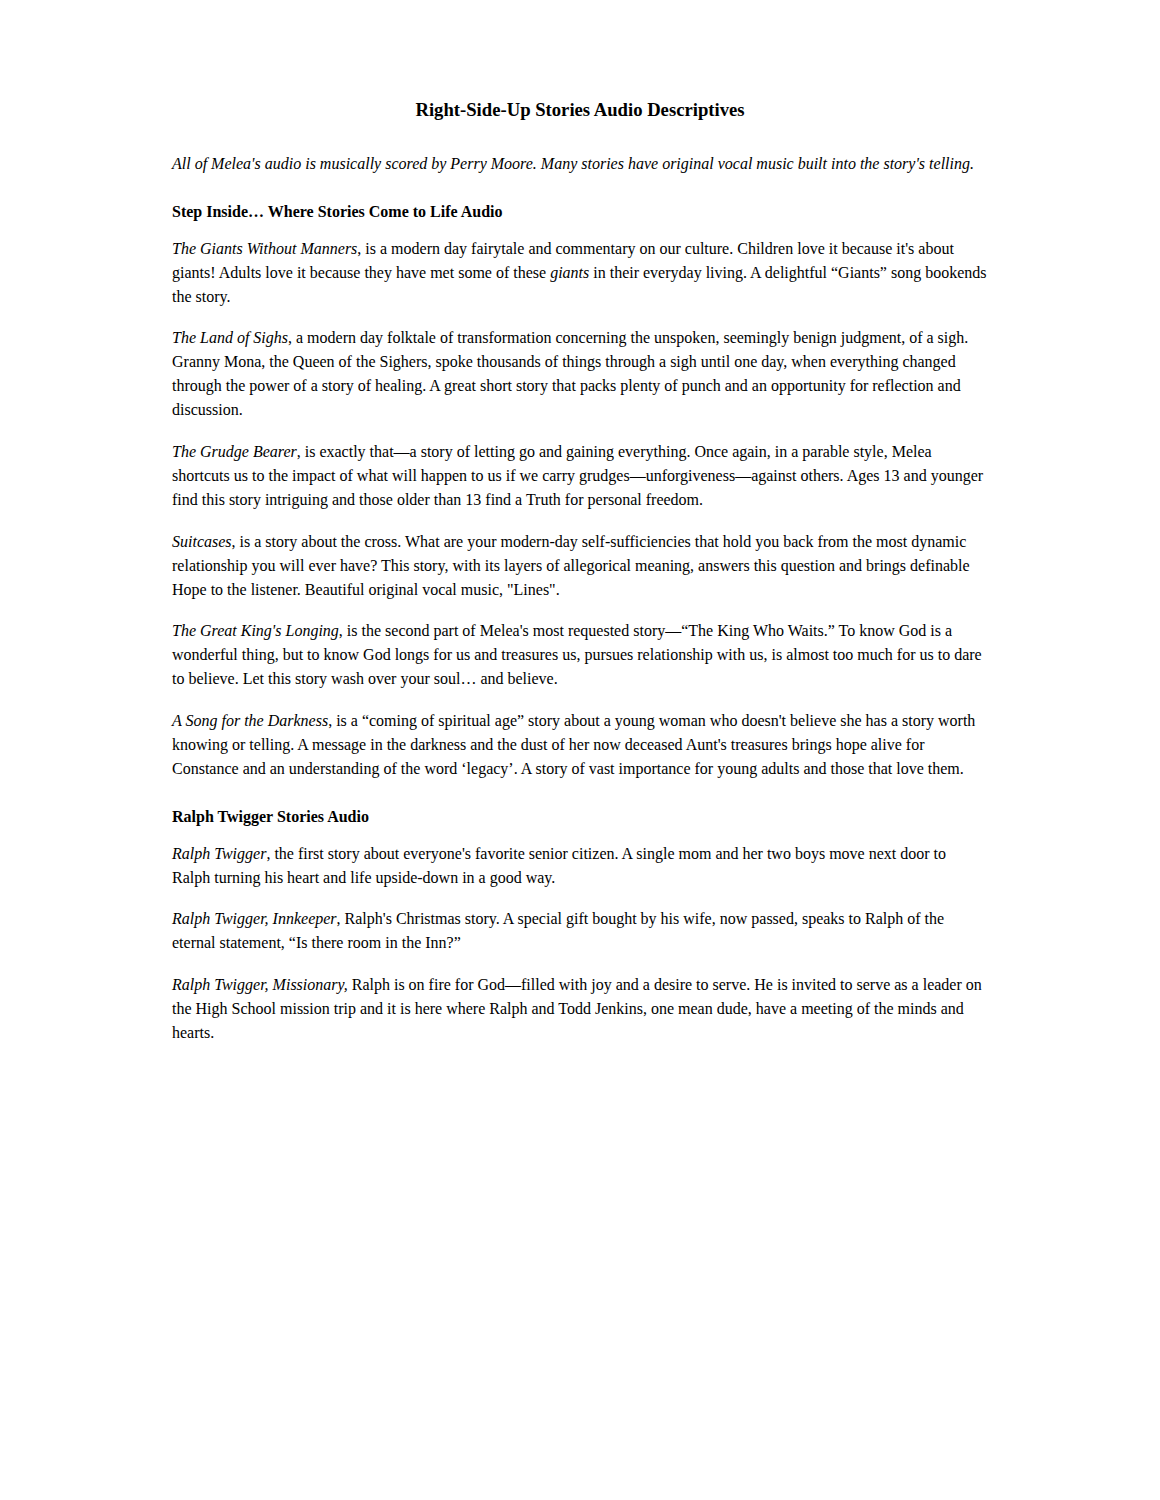Right-Side-Up Stories Audio Descriptives
All of Melea's audio is musically scored by Perry Moore. Many stories have original vocal music built into the story's telling.
Step Inside… Where Stories Come to Life Audio
The Giants Without Manners, is a modern day fairytale and commentary on our culture. Children love it because it's about giants! Adults love it because they have met some of these giants in their everyday living. A delightful “Giants” song bookends the story.
The Land of Sighs, a modern day folktale of transformation concerning the unspoken, seemingly benign judgment, of a sigh. Granny Mona, the Queen of the Sighers, spoke thousands of things through a sigh until one day, when everything changed through the power of a story of healing. A great short story that packs plenty of punch and an opportunity for reflection and discussion.
The Grudge Bearer, is exactly that—a story of letting go and gaining everything. Once again, in a parable style, Melea shortcuts us to the impact of what will happen to us if we carry grudges—unforgiveness—against others. Ages 13 and younger find this story intriguing and those older than 13 find a Truth for personal freedom.
Suitcases, is a story about the cross. What are your modern-day self-sufficiencies that hold you back from the most dynamic relationship you will ever have? This story, with its layers of allegorical meaning, answers this question and brings definable Hope to the listener. Beautiful original vocal music, "Lines".
The Great King's Longing, is the second part of Melea's most requested story—“The King Who Waits.” To know God is a wonderful thing, but to know God longs for us and treasures us, pursues relationship with us, is almost too much for us to dare to believe. Let this story wash over your soul… and believe.
A Song for the Darkness, is a “coming of spiritual age” story about a young woman who doesn't believe she has a story worth knowing or telling. A message in the darkness and the dust of her now deceased Aunt's treasures brings hope alive for Constance and an understanding of the word ‘legacy’. A story of vast importance for young adults and those that love them.
Ralph Twigger Stories Audio
Ralph Twigger, the first story about everyone's favorite senior citizen. A single mom and her two boys move next door to Ralph turning his heart and life upside-down in a good way.
Ralph Twigger, Innkeeper, Ralph's Christmas story. A special gift bought by his wife, now passed, speaks to Ralph of the eternal statement, “Is there room in the Inn?”
Ralph Twigger, Missionary, Ralph is on fire for God—filled with joy and a desire to serve. He is invited to serve as a leader on the High School mission trip and it is here where Ralph and Todd Jenkins, one mean dude, have a meeting of the minds and hearts.